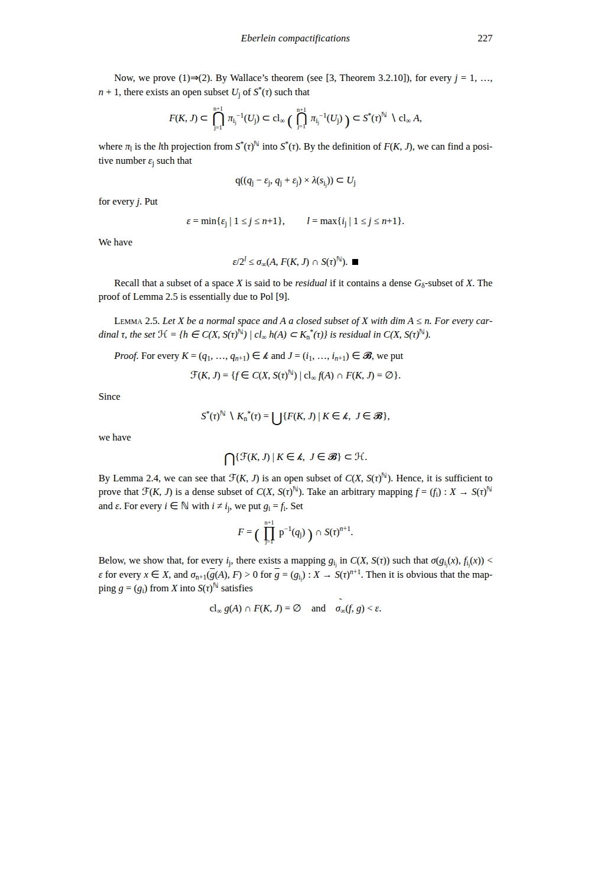Eberlein compactifications 227
Now, we prove (1)⇒(2). By Wallace’s theorem (see [3, Theorem 3.2.10]), for every j = 1, …, n + 1, there exists an open subset Uj of S*(τ) such that
F(K, J) ⊂ n+1⋂j=1 πij−1(Uj) ⊂ cl∞ ( n+1⋂j=1 πij−1(Uj) ) ⊂ S*(τ)ℕ ∖ cl∞ A,
where πl is the lth projection from S*(τ)ℕ into S*(τ). By the definition of F(K, J), we can find a positive number εj such that
q((qj − εj, qj + εj) × λ(sij)) ⊂ Uj
for every j. Put
ε = min{εj | 1 ≤ j ≤ n+1},   l = max{ij | 1 ≤ j ≤ n+1}.
We have
ε/2l ≤ σ∞(A, F(K, J) ∩ S(τ)ℕ).
Recall that a subset of a space X is said to be residual if it contains a dense Gδ-subset of X. The proof of Lemma 2.5 is essentially due to Pol [9].
Lemma 2.5. Let X be a normal space and A a closed subset of X with dim A ≤ n. For every cardinal τ, the set ℋ = {h ∈ C(X, S(τ)ℕ) | cl∞ h(A) ⊂ Kn*(τ)} is residual in C(X, S(τ)ℕ).
Proof. For every K = (q1, …, qn+1) ∈ 𝓀 and J = (i1, …, in+1) ∈ 𝓑, we put
ℱ(K, J) = {f ∈ C(X, S(τ)ℕ) | cl∞ f(A) ∩ F(K, J) = ∅}.
Since
S*(τ)ℕ ∖ Kn*(τ) = ⋃{F(K, J) | K ∈ 𝓀, J ∈ 𝓑},
we have
⋂{ℱ(K, J) | K ∈ 𝓀, J ∈ 𝓑} ⊂ ℋ.
By Lemma 2.4, we can see that ℱ(K, J) is an open subset of C(X, S(τ)ℕ). Hence, it is sufficient to prove that ℱ(K, J) is a dense subset of C(X, S(τ)ℕ). Take an arbitrary mapping f = (fi) : X → S(τ)ℕ and ε. For every i ∈ ℕ with i ≠ ij, we put gi = fi. Set
F = ( n+1∏j=1 p−1(qj) ) ∩ S(τ)n+1.
Below, we show that, for every ij, there exists a mapping gij in C(X, S(τ)) such that σ(gij(x), fij(x)) < ε for every x ∈ X, and σn+1(g(A), F) > 0 for g = (gij) : X → S(τ)n+1. Then it is obvious that the mapping g = (gi) from X into S(τ)ℕ satisfies
cl∞ g(A) ∩ F(K, J) = ∅ and ˜σ∞(f, g) < ε.